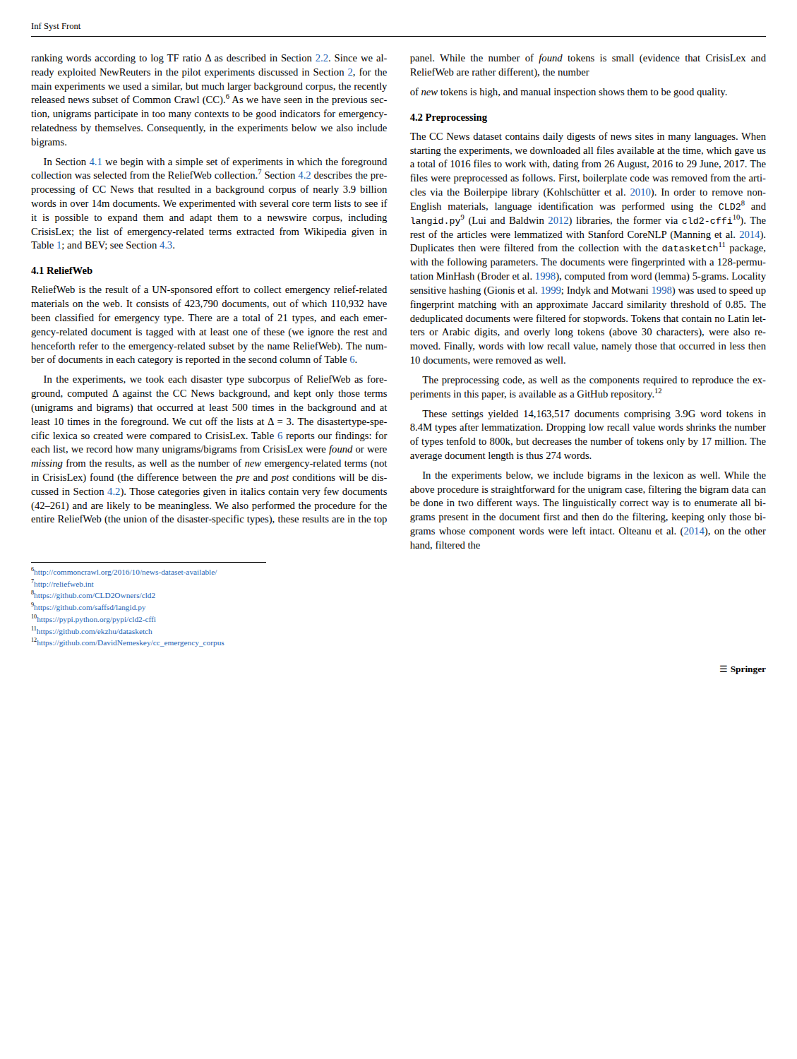Inf Syst Front
ranking words according to log TF ratio Δ as described in Section 2.2. Since we already exploited NewReuters in the pilot experiments discussed in Section 2, for the main experiments we used a similar, but much larger background corpus, the recently released news subset of Common Crawl (CC).6 As we have seen in the previous section, unigrams participate in too many contexts to be good indicators for emergency-relatedness by themselves. Consequently, in the experiments below we also include bigrams.
In Section 4.1 we begin with a simple set of experiments in which the foreground collection was selected from the ReliefWeb collection.7 Section 4.2 describes the preprocessing of CC News that resulted in a background corpus of nearly 3.9 billion words in over 14m documents. We experimented with several core term lists to see if it is possible to expand them and adapt them to a newswire corpus, including CrisisLex; the list of emergency-related terms extracted from Wikipedia given in Table 1; and BEV; see Section 4.3.
4.1 ReliefWeb
ReliefWeb is the result of a UN-sponsored effort to collect emergency relief-related materials on the web. It consists of 423,790 documents, out of which 110,932 have been classified for emergency type. There are a total of 21 types, and each emergency-related document is tagged with at least one of these (we ignore the rest and henceforth refer to the emergency-related subset by the name ReliefWeb). The number of documents in each category is reported in the second column of Table 6.
In the experiments, we took each disaster type subcorpus of ReliefWeb as foreground, computed Δ against the CC News background, and kept only those terms (unigrams and bigrams) that occurred at least 500 times in the background and at least 10 times in the foreground. We cut off the lists at Δ = 3. The disastertype-specific lexica so created were compared to CrisisLex. Table 6 reports our findings: for each list, we record how many unigrams/bigrams from CrisisLex were found or were missing from the results, as well as the number of new emergency-related terms (not in CrisisLex) found (the difference between the pre and post conditions will be discussed in Section 4.2). Those categories given in italics contain very few documents (42–261) and are likely to be meaningless. We also performed the procedure for the entire ReliefWeb (the union of the disaster-specific types), these results are in the top panel. While the number of found tokens is small (evidence that CrisisLex and ReliefWeb are rather different), the number
of new tokens is high, and manual inspection shows them to be good quality.
4.2 Preprocessing
The CC News dataset contains daily digests of news sites in many languages. When starting the experiments, we downloaded all files available at the time, which gave us a total of 1016 files to work with, dating from 26 August, 2016 to 29 June, 2017. The files were preprocessed as follows. First, boilerplate code was removed from the articles via the Boilerpipe library (Kohlschütter et al. 2010). In order to remove non-English materials, language identification was performed using the CLD28 and langid.py9 (Lui and Baldwin 2012) libraries, the former via cld2-cffi10). The rest of the articles were lemmatized with Stanford CoreNLP (Manning et al. 2014). Duplicates then were filtered from the collection with the datasketch11 package, with the following parameters. The documents were fingerprinted with a 128-permutation MinHash (Broder et al. 1998), computed from word (lemma) 5-grams. Locality sensitive hashing (Gionis et al. 1999; Indyk and Motwani 1998) was used to speed up fingerprint matching with an approximate Jaccard similarity threshold of 0.85. The deduplicated documents were filtered for stopwords. Tokens that contain no Latin letters or Arabic digits, and overly long tokens (above 30 characters), were also removed. Finally, words with low recall value, namely those that occurred in less then 10 documents, were removed as well.
The preprocessing code, as well as the components required to reproduce the experiments in this paper, is available as a GitHub repository.12
These settings yielded 14,163,517 documents comprising 3.9G word tokens in 8.4M types after lemmatization. Dropping low recall value words shrinks the number of types tenfold to 800k, but decreases the number of tokens only by 17 million. The average document length is thus 274 words.
In the experiments below, we include bigrams in the lexicon as well. While the above procedure is straightforward for the unigram case, filtering the bigram data can be done in two different ways. The linguistically correct way is to enumerate all bigrams present in the document first and then do the filtering, keeping only those bigrams whose component words were left intact. Olteanu et al. (2014), on the other hand, filtered the
6http://commoncrawl.org/2016/10/news-dataset-available/
7http://reliefweb.int
8https://github.com/CLD2Owners/cld2
9https://github.com/saffsd/langid.py
10https://pypi.python.org/pypi/cld2-cffi
11https://github.com/ekzhu/datasketch
12https://github.com/DavidNemeskey/cc_emergency_corpus
☰ Springer